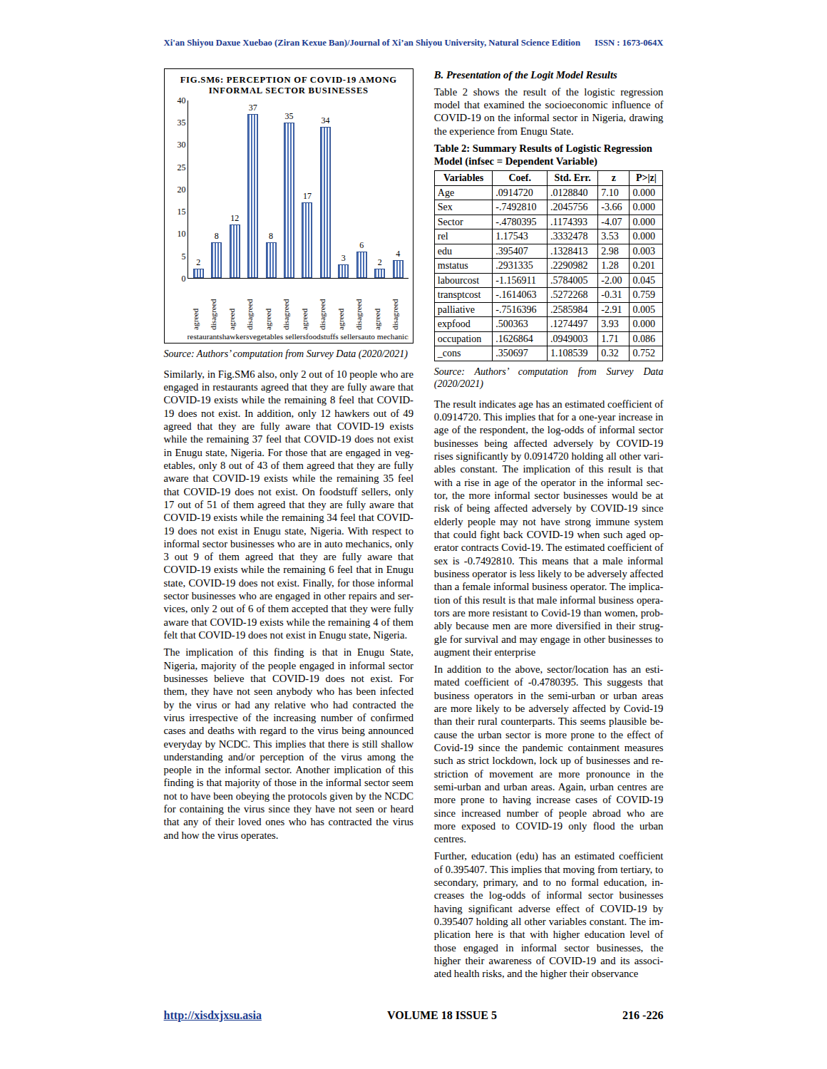Xi'an Shiyou Daxue Xuebao (Ziran Kexue Ban)/Journal of Xi’an Shiyou University, Natural Science Edition
ISSN : 1673-064X
FIG.SM6: PERCEPTION OF COVID-19 AMONG INFORMAL SECTOR BUSINESSES
40 35 30 25 20 15 10 5 0
2
8
12
37
8
35
17
34
3
6
2
4
agreed
disagreed
agreed
disagreed
agreed
disagreed
agreed
disagreed
agreed
disagreed
agreed
disagreed
restaurants hawkers vegetables sellers foodstuffs sellers auto mechanics other repairs and services
Source: Authors’ computation from Survey Data (2020/2021)
Similarly, in Fig.SM6 also, only 2 out of 10 people who are engaged in restaurants agreed that they are fully aware that COVID-19 exists while the remaining 8 feel that COVID-19 does not exist. In addition, only 12 hawkers out of 49 agreed that they are fully aware that COVID-19 exists while the remaining 37 feel that COVID-19 does not exist in Enugu state, Nigeria. For those that are engaged in vegetables, only 8 out of 43 of them agreed that they are fully aware that COVID-19 exists while the remaining 35 feel that COVID-19 does not exist. On foodstuff sellers, only 17 out of 51 of them agreed that they are fully aware that COVID-19 exists while the remaining 34 feel that COVID-19 does not exist in Enugu state, Nigeria. With respect to informal sector businesses who are in auto mechanics, only 3 out 9 of them agreed that they are fully aware that COVID-19 exists while the remaining 6 feel that in Enugu state, COVID-19 does not exist. Finally, for those informal sector businesses who are engaged in other repairs and services, only 2 out of 6 of them accepted that they were fully aware that COVID-19 exists while the remaining 4 of them felt that COVID-19 does not exist in Enugu state, Nigeria.
The implication of this finding is that in Enugu State, Nigeria, majority of the people engaged in informal sector businesses believe that COVID-19 does not exist. For them, they have not seen anybody who has been infected by the virus or had any relative who had contracted the virus irrespective of the increasing number of confirmed cases and deaths with regard to the virus being announced everyday by NCDC. This implies that there is still shallow understanding and/or perception of the virus among the people in the informal sector. Another implication of this finding is that majority of those in the informal sector seem not to have been obeying the protocols given by the NCDC for containing the virus since they have not seen or heard that any of their loved ones who has contracted the virus and how the virus operates.
B. Presentation of the Logit Model Results
Table 2 shows the result of the logistic regression model that examined the socioeconomic influence of COVID-19 on the informal sector in Nigeria, drawing the experience from Enugu State.
Table 2: Summary Results of Logistic Regression Model (infsec = Dependent Variable)
| Variables | Coef. | Std. Err. | z | P>/z/ |
| --- | --- | --- | --- | --- |
| Age | .0914720 | .0128840 | 7.10 | 0.000 |
| Sex | -.7492810 | .2045756 | -3.66 | 0.000 |
| Sector | -.4780395 | .1174393 | -4.07 | 0.000 |
| rel | 1.17543 | .3332478 | 3.53 | 0.000 |
| edu | .395407 | .1328413 | 2.98 | 0.003 |
| mstatus | .2931335 | .2290982 | 1.28 | 0.201 |
| labourcost | -1.156911 | .5784005 | -2.00 | 0.045 |
| transptcost | -.1614063 | .5272268 | -0.31 | 0.759 |
| palliative | -.7516396 | .2585984 | -2.91 | 0.005 |
| expfood | .500363 | .1274497 | 3.93 | 0.000 |
| occupation | .1626864 | .0949003 | 1.71 | 0.086 |
| _cons | .350697 | 1.108539 | 0.32 | 0.752 |
Source: Authors’ computation from Survey Data (2020/2021)
The result indicates age has an estimated coefficient of 0.0914720. This implies that for a one-year increase in age of the respondent, the log-odds of informal sector businesses being affected adversely by COVID-19 rises significantly by 0.0914720 holding all other variables constant. The implication of this result is that with a rise in age of the operator in the informal sector, the more informal sector businesses would be at risk of being affected adversely by COVID-19 since elderly people may not have strong immune system that could fight back COVID-19 when such aged operator contracts Covid-19. The estimated coefficient of sex is -0.7492810. This means that a male informal business operator is less likely to be adversely affected than a female informal business operator. The implication of this result is that male informal business operators are more resistant to Covid-19 than women, probably because men are more diversified in their struggle for survival and may engage in other businesses to augment their enterprise
In addition to the above, sector/location has an estimated coefficient of -0.4780395. This suggests that business operators in the semi-urban or urban areas are more likely to be adversely affected by Covid-19 than their rural counterparts. This seems plausible because the urban sector is more prone to the effect of Covid-19 since the pandemic containment measures such as strict lockdown, lock up of businesses and restriction of movement are more pronounce in the semi-urban and urban areas. Again, urban centres are more prone to having increase cases of COVID-19 since increased number of people abroad who are more exposed to COVID-19 only flood the urban centres.
Further, education (edu) has an estimated coefficient of 0.395407. This implies that moving from tertiary, to secondary, primary, and to no formal education, increases the log-odds of informal sector businesses having significant adverse effect of COVID-19 by 0.395407 holding all other variables constant. The implication here is that with higher education level of those engaged in informal sector businesses, the higher their awareness of COVID-19 and its associated health risks, and the higher their observance
http://xisdxjxsu.asia
VOLUME 18 ISSUE 5
216 -226